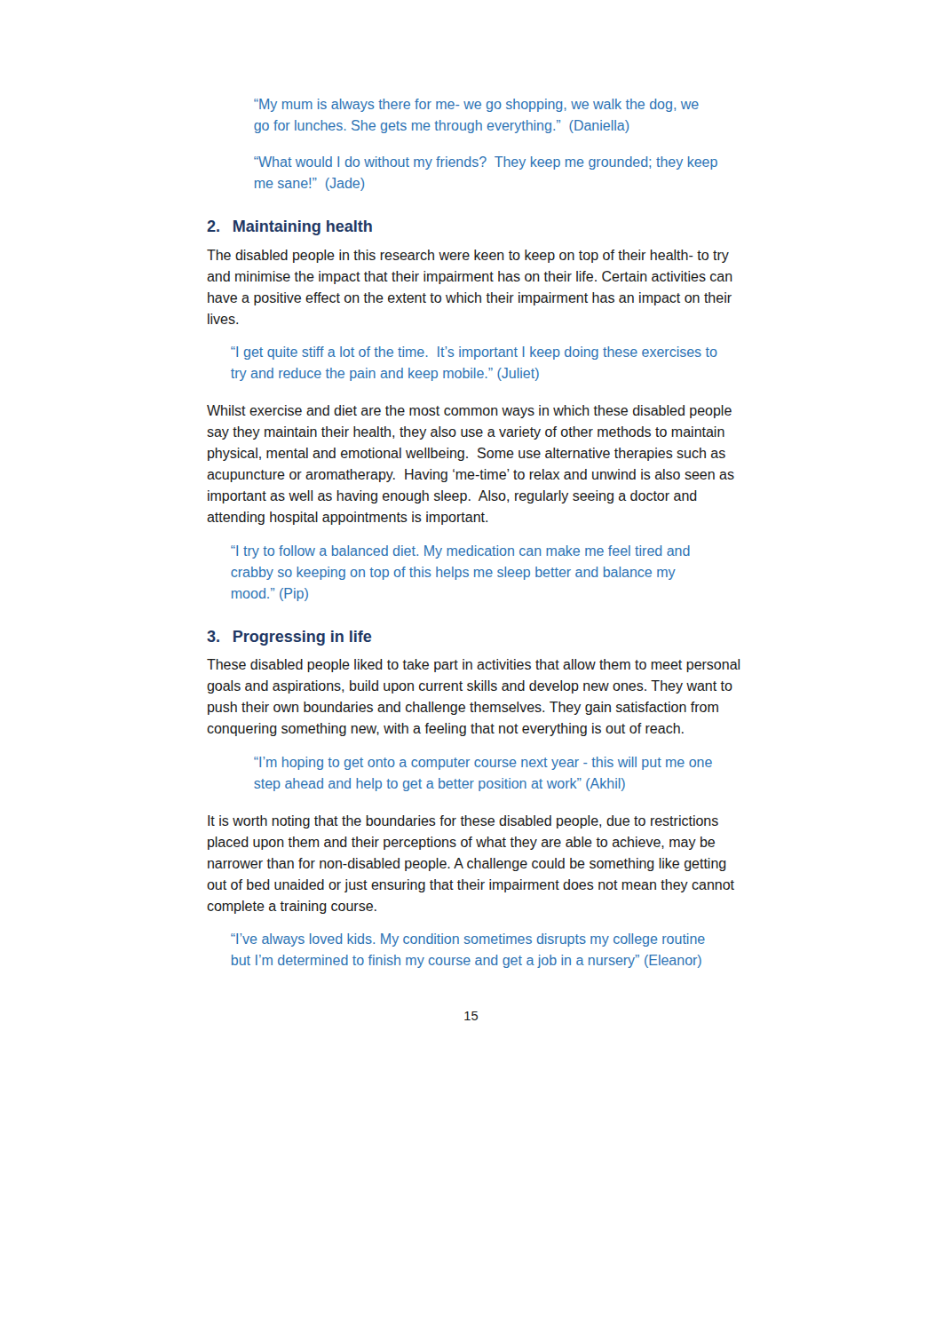“My mum is always there for me- we go shopping, we walk the dog, we go for lunches. She gets me through everything.” (Daniella)
“What would I do without my friends? They keep me grounded; they keep me sane!” (Jade)
2. Maintaining health
The disabled people in this research were keen to keep on top of their health- to try and minimise the impact that their impairment has on their life. Certain activities can have a positive effect on the extent to which their impairment has an impact on their lives.
“I get quite stiff a lot of the time. It’s important I keep doing these exercises to try and reduce the pain and keep mobile.” (Juliet)
Whilst exercise and diet are the most common ways in which these disabled people say they maintain their health, they also use a variety of other methods to maintain physical, mental and emotional wellbeing. Some use alternative therapies such as acupuncture or aromatherapy. Having ‘me-time’ to relax and unwind is also seen as important as well as having enough sleep. Also, regularly seeing a doctor and attending hospital appointments is important.
“I try to follow a balanced diet. My medication can make me feel tired and crabby so keeping on top of this helps me sleep better and balance my mood.” (Pip)
3. Progressing in life
These disabled people liked to take part in activities that allow them to meet personal goals and aspirations, build upon current skills and develop new ones. They want to push their own boundaries and challenge themselves. They gain satisfaction from conquering something new, with a feeling that not everything is out of reach.
“I’m hoping to get onto a computer course next year - this will put me one step ahead and help to get a better position at work” (Akhil)
It is worth noting that the boundaries for these disabled people, due to restrictions placed upon them and their perceptions of what they are able to achieve, may be narrower than for non-disabled people. A challenge could be something like getting out of bed unaided or just ensuring that their impairment does not mean they cannot complete a training course.
“I’ve always loved kids. My condition sometimes disrupts my college routine but I’m determined to finish my course and get a job in a nursery” (Eleanor)
15